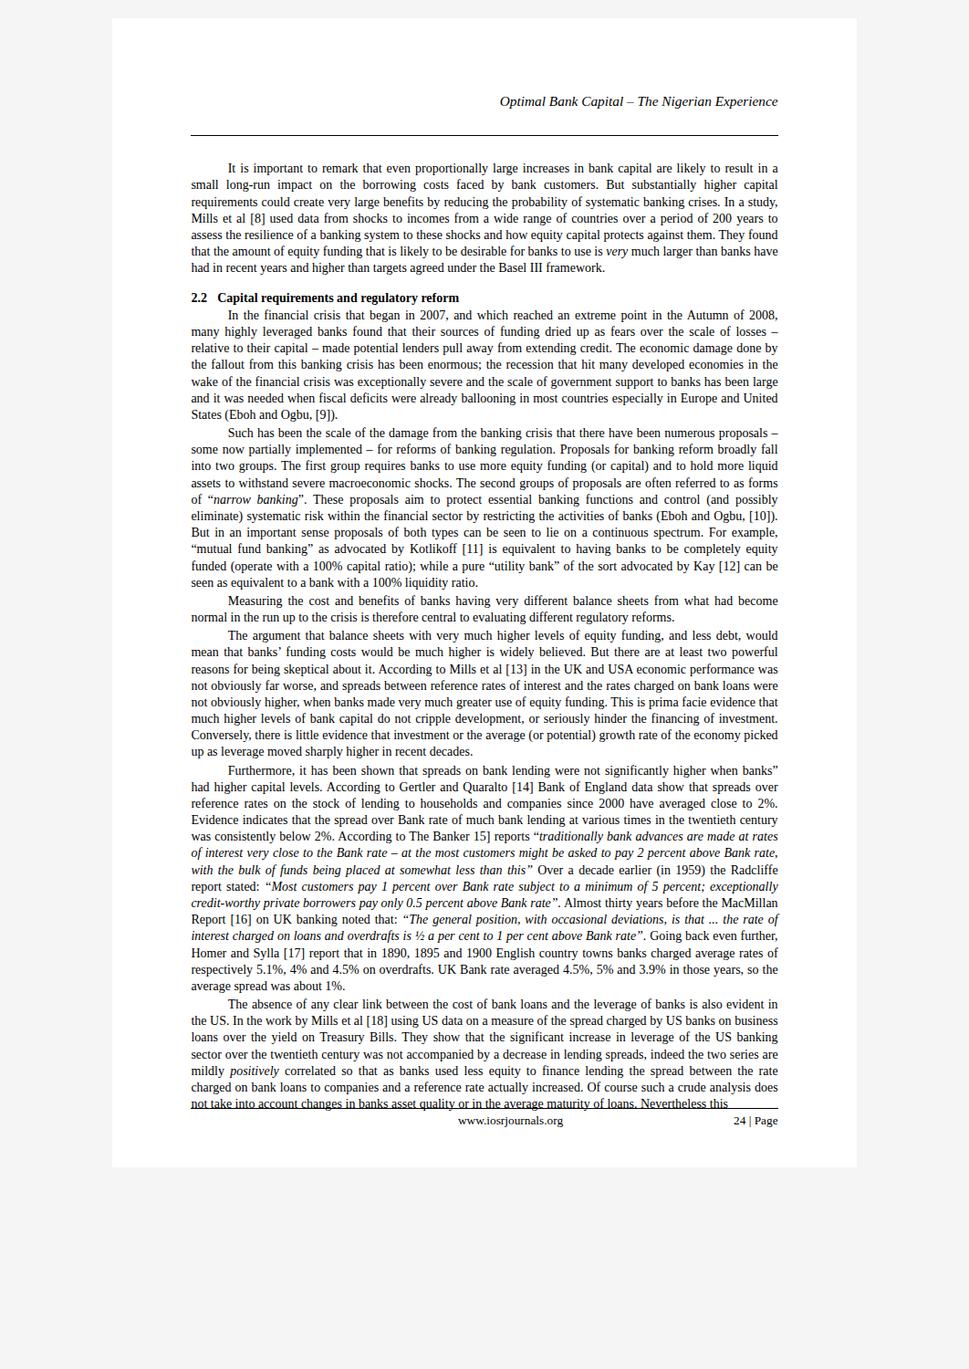Optimal Bank Capital – The Nigerian Experience
It is important to remark that even proportionally large increases in bank capital are likely to result in a small long-run impact on the borrowing costs faced by bank customers. But substantially higher capital requirements could create very large benefits by reducing the probability of systematic banking crises. In a study, Mills et al [8] used data from shocks to incomes from a wide range of countries over a period of 200 years to assess the resilience of a banking system to these shocks and how equity capital protects against them. They found that the amount of equity funding that is likely to be desirable for banks to use is very much larger than banks have had in recent years and higher than targets agreed under the Basel III framework.
2.2 Capital requirements and regulatory reform
In the financial crisis that began in 2007, and which reached an extreme point in the Autumn of 2008, many highly leveraged banks found that their sources of funding dried up as fears over the scale of losses – relative to their capital – made potential lenders pull away from extending credit. The economic damage done by the fallout from this banking crisis has been enormous; the recession that hit many developed economies in the wake of the financial crisis was exceptionally severe and the scale of government support to banks has been large and it was needed when fiscal deficits were already ballooning in most countries especially in Europe and United States (Eboh and Ogbu, [9]).
Such has been the scale of the damage from the banking crisis that there have been numerous proposals – some now partially implemented – for reforms of banking regulation. Proposals for banking reform broadly fall into two groups. The first group requires banks to use more equity funding (or capital) and to hold more liquid assets to withstand severe macroeconomic shocks. The second groups of proposals are often referred to as forms of “narrow banking”. These proposals aim to protect essential banking functions and control (and possibly eliminate) systematic risk within the financial sector by restricting the activities of banks (Eboh and Ogbu, [10]). But in an important sense proposals of both types can be seen to lie on a continuous spectrum. For example, “mutual fund banking” as advocated by Kotlikoff [11] is equivalent to having banks to be completely equity funded (operate with a 100% capital ratio); while a pure “utility bank” of the sort advocated by Kay [12] can be seen as equivalent to a bank with a 100% liquidity ratio.
Measuring the cost and benefits of banks having very different balance sheets from what had become normal in the run up to the crisis is therefore central to evaluating different regulatory reforms.
The argument that balance sheets with very much higher levels of equity funding, and less debt, would mean that banks’ funding costs would be much higher is widely believed. But there are at least two powerful reasons for being skeptical about it. According to Mills et al [13] in the UK and USA economic performance was not obviously far worse, and spreads between reference rates of interest and the rates charged on bank loans were not obviously higher, when banks made very much greater use of equity funding. This is prima facie evidence that much higher levels of bank capital do not cripple development, or seriously hinder the financing of investment. Conversely, there is little evidence that investment or the average (or potential) growth rate of the economy picked up as leverage moved sharply higher in recent decades.
Furthermore, it has been shown that spreads on bank lending were not significantly higher when banks” had higher capital levels. According to Gertler and Quaralto [14] Bank of England data show that spreads over reference rates on the stock of lending to households and companies since 2000 have averaged close to 2%. Evidence indicates that the spread over Bank rate of much bank lending at various times in the twentieth century was consistently below 2%. According to The Banker 15] reports “traditionally bank advances are made at rates of interest very close to the Bank rate – at the most customers might be asked to pay 2 percent above Bank rate, with the bulk of funds being placed at somewhat less than this” Over a decade earlier (in 1959) the Radcliffe report stated: “Most customers pay 1 percent over Bank rate subject to a minimum of 5 percent; exceptionally credit-worthy private borrowers pay only 0.5 percent above Bank rate”. Almost thirty years before the MacMillan Report [16] on UK banking noted that: “The general position, with occasional deviations, is that ... the rate of interest charged on loans and overdrafts is ½ a per cent to 1 per cent above Bank rate”. Going back even further, Homer and Sylla [17] report that in 1890, 1895 and 1900 English country towns banks charged average rates of respectively 5.1%, 4% and 4.5% on overdrafts. UK Bank rate averaged 4.5%, 5% and 3.9% in those years, so the average spread was about 1%.
The absence of any clear link between the cost of bank loans and the leverage of banks is also evident in the US. In the work by Mills et al [18] using US data on a measure of the spread charged by US banks on business loans over the yield on Treasury Bills. They show that the significant increase in leverage of the US banking sector over the twentieth century was not accompanied by a decrease in lending spreads, indeed the two series are mildly positively correlated so that as banks used less equity to finance lending the spread between the rate charged on bank loans to companies and a reference rate actually increased. Of course such a crude analysis does not take into account changes in banks asset quality or in the average maturity of loans. Nevertheless this
www.iosrjournals.org
24 | Page